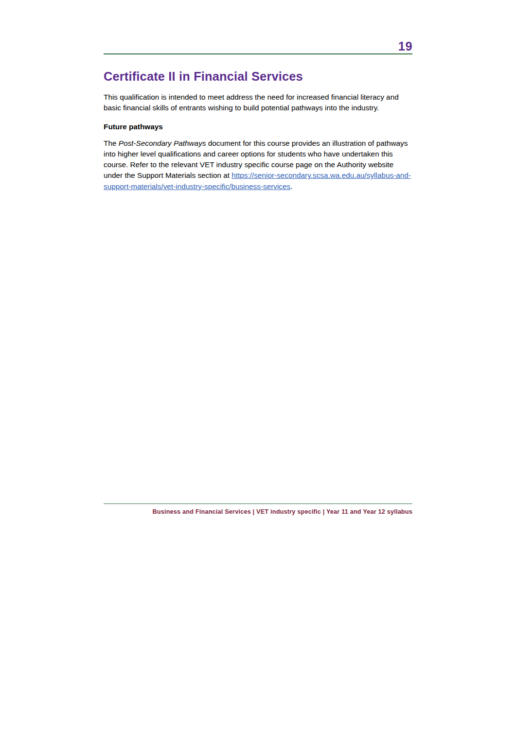19
Certificate II in Financial Services
This qualification is intended to meet address the need for increased financial literacy and basic financial skills of entrants wishing to build potential pathways into the industry.
Future pathways
The Post-Secondary Pathways document for this course provides an illustration of pathways into higher level qualifications and career options for students who have undertaken this course. Refer to the relevant VET industry specific course page on the Authority website under the Support Materials section at https://senior-secondary.scsa.wa.edu.au/syllabus-and-support-materials/vet-industry-specific/business-services.
Business and Financial Services | VET industry specific | Year 11 and Year 12 syllabus